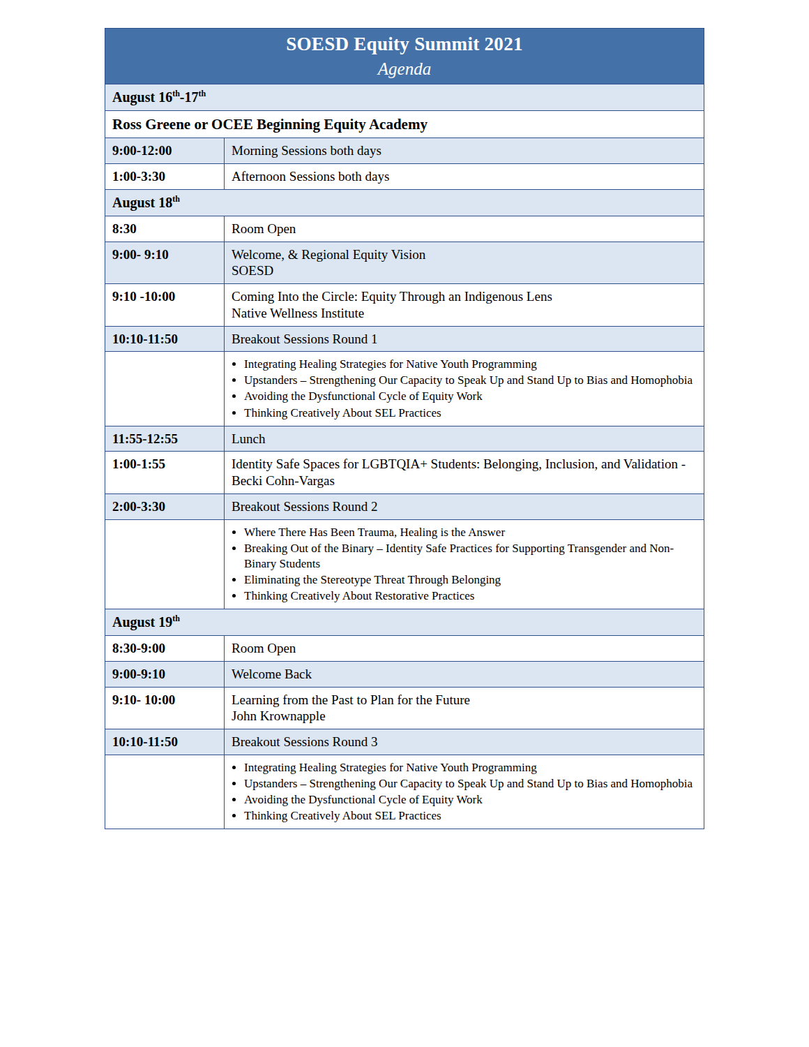| SOESD Equity Summit 2021 Agenda |
| August 16 th -17 th |
| Ross Greene or OCEE Beginning Equity Academy |
| 9:00-12:00 | Morning Sessions both days |
| 1:00-3:30 | Afternoon Sessions both days |
| August 18 th |
| 8:30 | Room Open |
| 9:00- 9:10 | Welcome, & Regional Equity Vision SOESD |
| 9:10 -10:00 | Coming Into the Circle: Equity Through an Indigenous Lens Native Wellness Institute |
| 10:10-11:50 | Breakout Sessions Round 1 |
| | Integrating Healing Strategies for Native Youth Programming Upstanders – Strengthening Our Capacity to Speak Up and Stand Up to Bias and Homophobia Avoiding the Dysfunctional Cycle of Equity Work Thinking Creatively About SEL Practices |
| 11:55-12:55 | Lunch |
| 1:00-1:55 | Identity Safe Spaces for LGBTQIA+ Students: Belonging, Inclusion, and Validation - Becki Cohn-Vargas |
| 2:00-3:30 | Breakout Sessions Round 2 |
| | Where There Has Been Trauma, Healing is the Answer Breaking Out of the Binary – Identity Safe Practices for Supporting Transgender and Non-Binary Students Eliminating the Stereotype Threat Through Belonging Thinking Creatively About Restorative Practices |
| August 19 th |
| 8:30-9:00 | Room Open |
| 9:00-9:10 | Welcome Back |
| 9:10- 10:00 | Learning from the Past to Plan for the Future John Krownapple |
| 10:10-11:50 | Breakout Sessions Round 3 |
| | Integrating Healing Strategies for Native Youth Programming Upstanders – Strengthening Our Capacity to Speak Up and Stand Up to Bias and Homophobia Avoiding the Dysfunctional Cycle of Equity Work Thinking Creatively About SEL Practices |